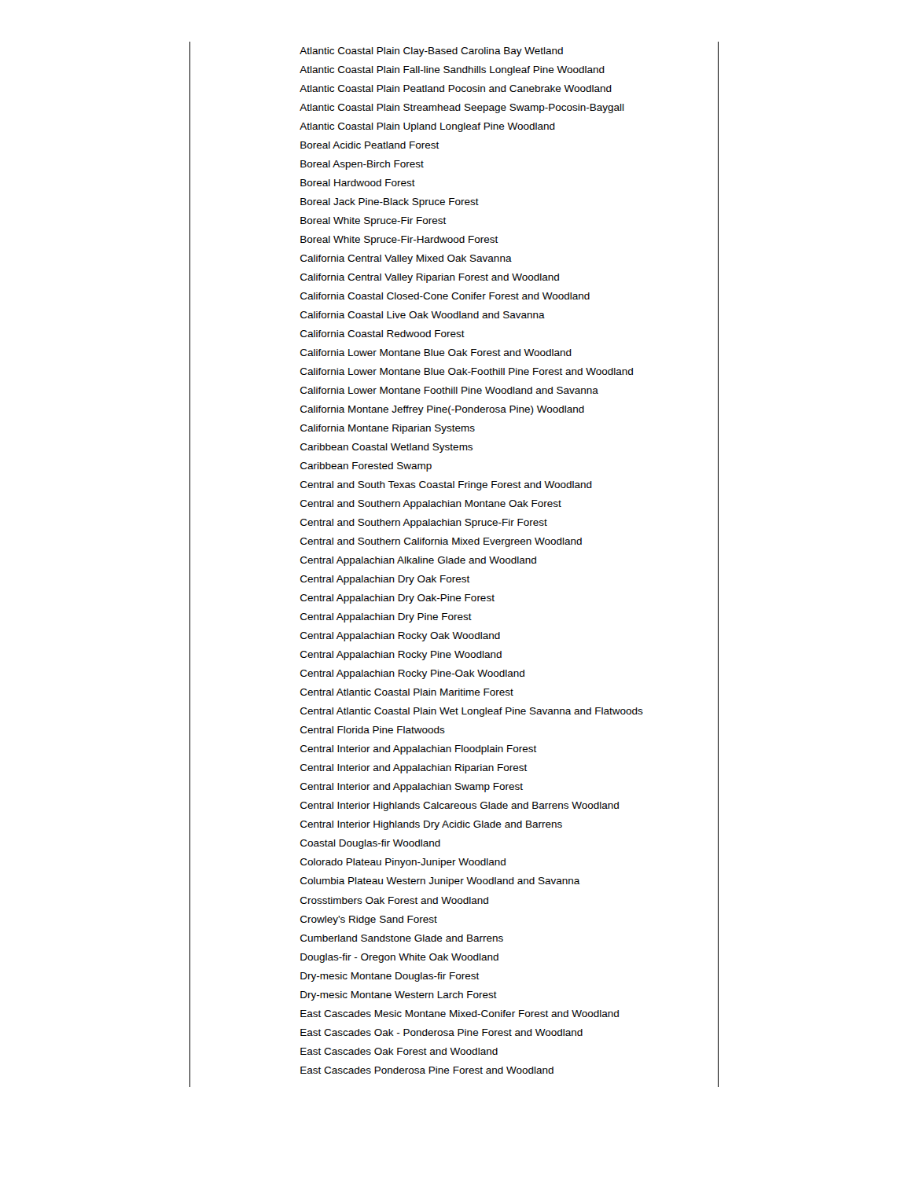Atlantic Coastal Plain Clay-Based Carolina Bay Wetland
Atlantic Coastal Plain Fall-line Sandhills Longleaf Pine Woodland
Atlantic Coastal Plain Peatland Pocosin and Canebrake Woodland
Atlantic Coastal Plain Streamhead Seepage Swamp-Pocosin-Baygall
Atlantic Coastal Plain Upland Longleaf Pine Woodland
Boreal Acidic Peatland Forest
Boreal Aspen-Birch Forest
Boreal Hardwood Forest
Boreal Jack Pine-Black Spruce Forest
Boreal White Spruce-Fir Forest
Boreal White Spruce-Fir-Hardwood Forest
California Central Valley Mixed Oak Savanna
California Central Valley Riparian Forest and Woodland
California Coastal Closed-Cone Conifer Forest and Woodland
California Coastal Live Oak Woodland and Savanna
California Coastal Redwood Forest
California Lower Montane Blue Oak Forest and Woodland
California Lower Montane Blue Oak-Foothill Pine Forest and Woodland
California Lower Montane Foothill Pine Woodland and Savanna
California Montane Jeffrey Pine(-Ponderosa Pine) Woodland
California Montane Riparian Systems
Caribbean Coastal Wetland Systems
Caribbean Forested Swamp
Central and South Texas Coastal Fringe Forest and Woodland
Central and Southern Appalachian Montane Oak Forest
Central and Southern Appalachian Spruce-Fir Forest
Central and Southern California Mixed Evergreen Woodland
Central Appalachian Alkaline Glade and Woodland
Central Appalachian Dry Oak Forest
Central Appalachian Dry Oak-Pine Forest
Central Appalachian Dry Pine Forest
Central Appalachian Rocky Oak Woodland
Central Appalachian Rocky Pine Woodland
Central Appalachian Rocky Pine-Oak Woodland
Central Atlantic Coastal Plain Maritime Forest
Central Atlantic Coastal Plain Wet Longleaf Pine Savanna and Flatwoods
Central Florida Pine Flatwoods
Central Interior and Appalachian Floodplain Forest
Central Interior and Appalachian Riparian Forest
Central Interior and Appalachian Swamp Forest
Central Interior Highlands Calcareous Glade and Barrens Woodland
Central Interior Highlands Dry Acidic Glade and Barrens
Coastal Douglas-fir Woodland
Colorado Plateau Pinyon-Juniper Woodland
Columbia Plateau Western Juniper Woodland and Savanna
Crosstimbers Oak Forest and Woodland
Crowley's Ridge Sand Forest
Cumberland Sandstone Glade and Barrens
Douglas-fir - Oregon White Oak Woodland
Dry-mesic Montane Douglas-fir Forest
Dry-mesic Montane Western Larch Forest
East Cascades Mesic Montane Mixed-Conifer Forest and Woodland
East Cascades Oak - Ponderosa Pine Forest and Woodland
East Cascades Oak Forest and Woodland
East Cascades Ponderosa Pine Forest and Woodland